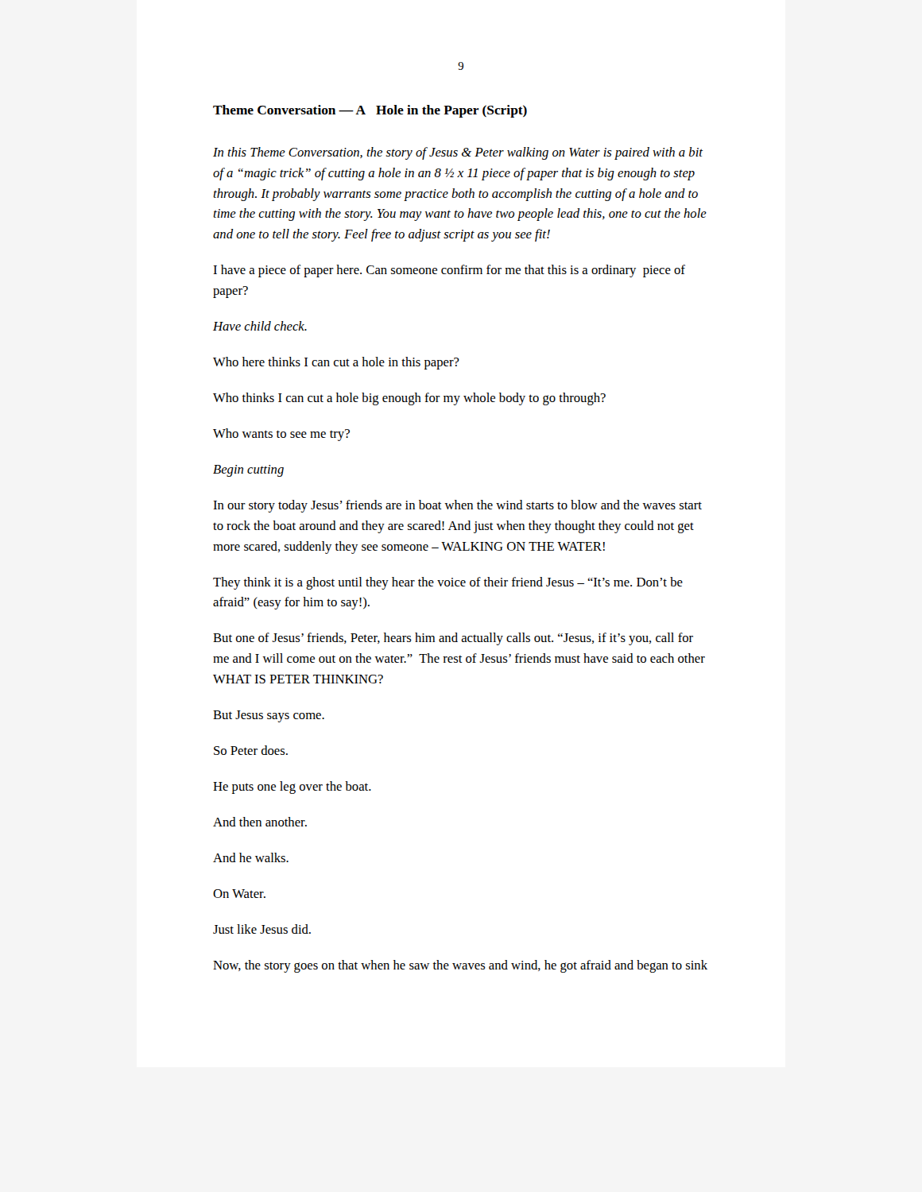9
Theme Conversation — A Hole in the Paper (Script)
In this Theme Conversation, the story of Jesus & Peter walking on Water is paired with a bit of a “magic trick” of cutting a hole in an 8 ½ x 11 piece of paper that is big enough to step through. It probably warrants some practice both to accomplish the cutting of a hole and to time the cutting with the story. You may want to have two people lead this, one to cut the hole and one to tell the story. Feel free to adjust script as you see fit!
I have a piece of paper here. Can someone confirm for me that this is a ordinary piece of paper?
Have child check.
Who here thinks I can cut a hole in this paper?
Who thinks I can cut a hole big enough for my whole body to go through?
Who wants to see me try?
Begin cutting
In our story today Jesus’ friends are in boat when the wind starts to blow and the waves start to rock the boat around and they are scared! And just when they thought they could not get more scared, suddenly they see someone – WALKING ON THE WATER!
They think it is a ghost until they hear the voice of their friend Jesus – “It’s me. Don’t be afraid” (easy for him to say!).
But one of Jesus’ friends, Peter, hears him and actually calls out. “Jesus, if it’s you, call for me and I will come out on the water.” The rest of Jesus’ friends must have said to each other WHAT IS PETER THINKING?
But Jesus says come.
So Peter does.
He puts one leg over the boat.
And then another.
And he walks.
On Water.
Just like Jesus did.
Now, the story goes on that when he saw the waves and wind, he got afraid and began to sink